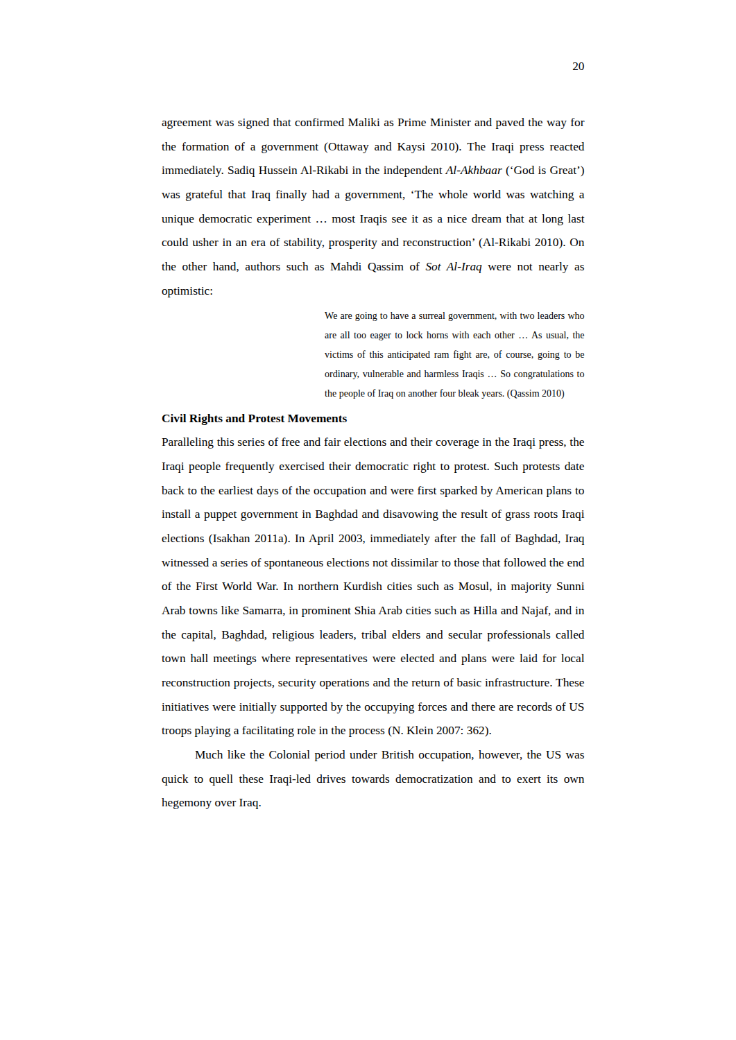20
agreement was signed that confirmed Maliki as Prime Minister and paved the way for the formation of a government (Ottaway and Kaysi 2010). The Iraqi press reacted immediately. Sadiq Hussein Al-Rikabi in the independent Al-Akhbaar (‘God is Great’) was grateful that Iraq finally had a government, ‘The whole world was watching a unique democratic experiment … most Iraqis see it as a nice dream that at long last could usher in an era of stability, prosperity and reconstruction’ (Al-Rikabi 2010). On the other hand, authors such as Mahdi Qassim of Sot Al-Iraq were not nearly as optimistic:
We are going to have a surreal government, with two leaders who are all too eager to lock horns with each other … As usual, the victims of this anticipated ram fight are, of course, going to be ordinary, vulnerable and harmless Iraqis … So congratulations to the people of Iraq on another four bleak years. (Qassim 2010)
Civil Rights and Protest Movements
Paralleling this series of free and fair elections and their coverage in the Iraqi press, the Iraqi people frequently exercised their democratic right to protest. Such protests date back to the earliest days of the occupation and were first sparked by American plans to install a puppet government in Baghdad and disavowing the result of grass roots Iraqi elections (Isakhan 2011a). In April 2003, immediately after the fall of Baghdad, Iraq witnessed a series of spontaneous elections not dissimilar to those that followed the end of the First World War. In northern Kurdish cities such as Mosul, in majority Sunni Arab towns like Samarra, in prominent Shia Arab cities such as Hilla and Najaf, and in the capital, Baghdad, religious leaders, tribal elders and secular professionals called town hall meetings where representatives were elected and plans were laid for local reconstruction projects, security operations and the return of basic infrastructure. These initiatives were initially supported by the occupying forces and there are records of US troops playing a facilitating role in the process (N. Klein 2007: 362).
Much like the Colonial period under British occupation, however, the US was quick to quell these Iraqi-led drives towards democratization and to exert its own hegemony over Iraq.